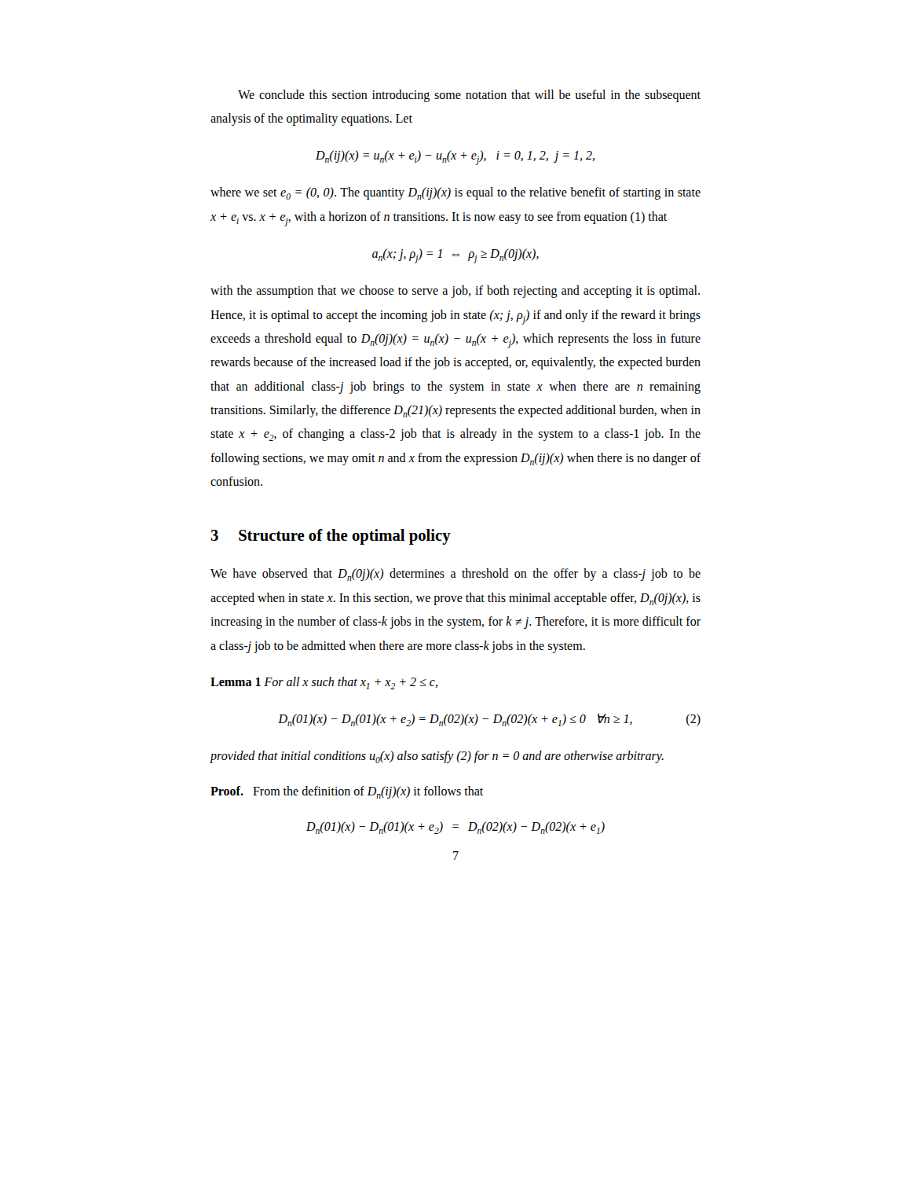We conclude this section introducing some notation that will be useful in the subsequent analysis of the optimality equations. Let
Dn(ij)(x) = un(x + ei) − un(x + ej), i = 0, 1, 2, j = 1, 2,
where we set e0 = (0, 0). The quantity Dn(ij)(x) is equal to the relative benefit of starting in state x + ei vs. x + ej, with a horizon of n transitions. It is now easy to see from equation (1) that
an(x; j, ρj) = 1 ⇔ ρj ≥ Dn(0j)(x),
with the assumption that we choose to serve a job, if both rejecting and accepting it is optimal. Hence, it is optimal to accept the incoming job in state (x; j, ρj) if and only if the reward it brings exceeds a threshold equal to Dn(0j)(x) = un(x) − un(x + ej), which represents the loss in future rewards because of the increased load if the job is accepted, or, equivalently, the expected burden that an additional class-j job brings to the system in state x when there are n remaining transitions. Similarly, the difference Dn(21)(x) represents the expected additional burden, when in state x + e2, of changing a class-2 job that is already in the system to a class-1 job. In the following sections, we may omit n and x from the expression Dn(ij)(x) when there is no danger of confusion.
3 Structure of the optimal policy
We have observed that Dn(0j)(x) determines a threshold on the offer by a class-j job to be accepted when in state x. In this section, we prove that this minimal acceptable offer, Dn(0j)(x), is increasing in the number of class-k jobs in the system, for k ≠ j. Therefore, it is more difficult for a class-j job to be admitted when there are more class-k jobs in the system.
Lemma 1 For all x such that x1 + x2 + 2 ≤ c,
Dn(01)(x) − Dn(01)(x + e2) = Dn(02)(x) − Dn(02)(x + e1) ≤ 0 ∀n ≥ 1, (2)
provided that initial conditions u0(x) also satisfy (2) for n = 0 and are otherwise arbitrary.
Proof. From the definition of Dn(ij)(x) it follows that
| D n (01)(x) − D n (01)(x + e 2 ) | = | D n (02)(x) − D n (02)(x + e 1 ) |
7